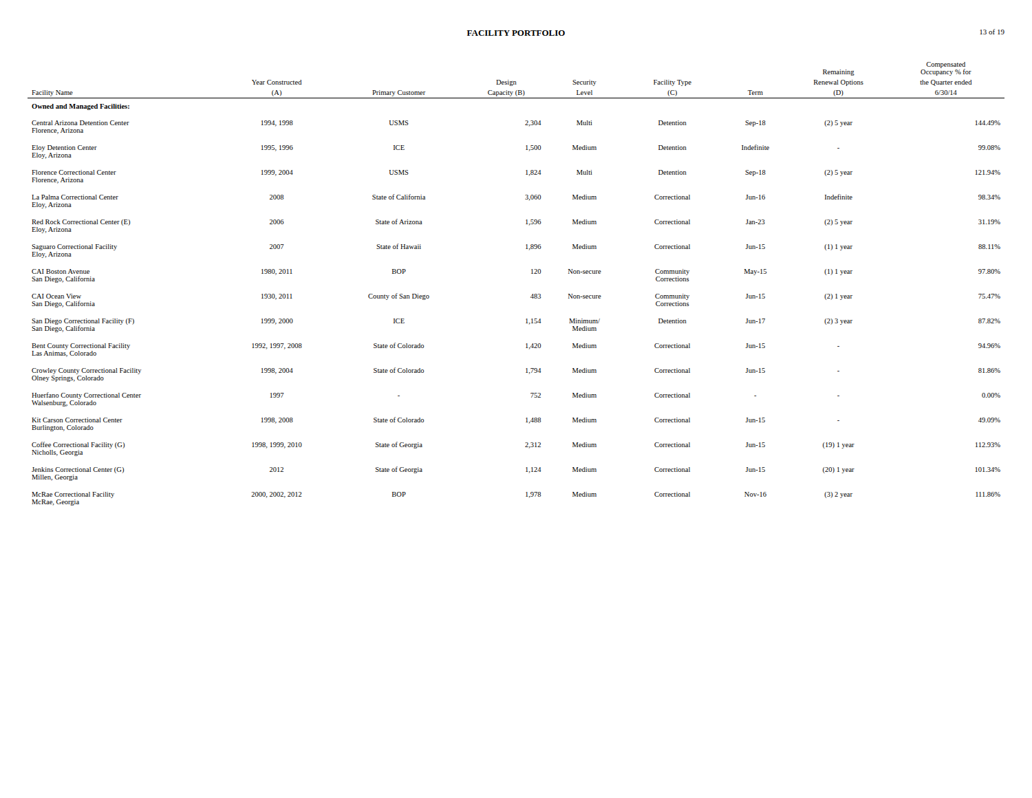FACILITY PORTFOLIO 13 of 19
| | | | | | | | Remaining | Compensated Occupancy % for |
| --- | --- | --- | --- | --- | --- | --- | --- | --- |
| | Year Constructed | | Design | Security | Facility Type | | Renewal Options | the Quarter ended |
| Facility Name | (A) | Primary Customer | Capacity (B) | Level | (C) | Term | (D) | 6/30/14 |
| Owned and Managed Facilities: |
| Central Arizona Detention Center Florence, Arizona | 1994, 1998 | USMS | 2,304 | Multi | Detention | Sep-18 | (2) 5 year | 144.49% |
| Eloy Detention Center Eloy, Arizona | 1995, 1996 | ICE | 1,500 | Medium | Detention | Indefinite | - | 99.08% |
| Florence Correctional Center Florence, Arizona | 1999, 2004 | USMS | 1,824 | Multi | Detention | Sep-18 | (2) 5 year | 121.94% |
| La Palma Correctional Center Eloy, Arizona | 2008 | State of California | 3,060 | Medium | Correctional | Jun-16 | Indefinite | 98.34% |
| Red Rock Correctional Center (E) Eloy, Arizona | 2006 | State of Arizona | 1,596 | Medium | Correctional | Jan-23 | (2) 5 year | 31.19% |
| Saguaro Correctional Facility Eloy, Arizona | 2007 | State of Hawaii | 1,896 | Medium | Correctional | Jun-15 | (1) 1 year | 88.11% |
| CAI Boston Avenue San Diego, California | 1980, 2011 | BOP | 120 | Non-secure | Community Corrections | May-15 | (1) 1 year | 97.80% |
| CAI Ocean View San Diego, California | 1930, 2011 | County of San Diego | 483 | Non-secure | Community Corrections | Jun-15 | (2) 1 year | 75.47% |
| San Diego Correctional Facility (F) San Diego, California | 1999, 2000 | ICE | 1,154 | Minimum/ Medium | Detention | Jun-17 | (2) 3 year | 87.82% |
| Bent County Correctional Facility Las Animas, Colorado | 1992, 1997, 2008 | State of Colorado | 1,420 | Medium | Correctional | Jun-15 | - | 94.96% |
| Crowley County Correctional Facility Olney Springs, Colorado | 1998, 2004 | State of Colorado | 1,794 | Medium | Correctional | Jun-15 | - | 81.86% |
| Huerfano County Correctional Center Walsenburg, Colorado | 1997 | - | 752 | Medium | Correctional | - | - | 0.00% |
| Kit Carson Correctional Center Burlington, Colorado | 1998, 2008 | State of Colorado | 1,488 | Medium | Correctional | Jun-15 | - | 49.09% |
| Coffee Correctional Facility (G) Nicholls, Georgia | 1998, 1999, 2010 | State of Georgia | 2,312 | Medium | Correctional | Jun-15 | (19) 1 year | 112.93% |
| Jenkins Correctional Center (G) Millen, Georgia | 2012 | State of Georgia | 1,124 | Medium | Correctional | Jun-15 | (20) 1 year | 101.34% |
| McRae Correctional Facility McRae, Georgia | 2000, 2002, 2012 | BOP | 1,978 | Medium | Correctional | Nov-16 | (3) 2 year | 111.86% |